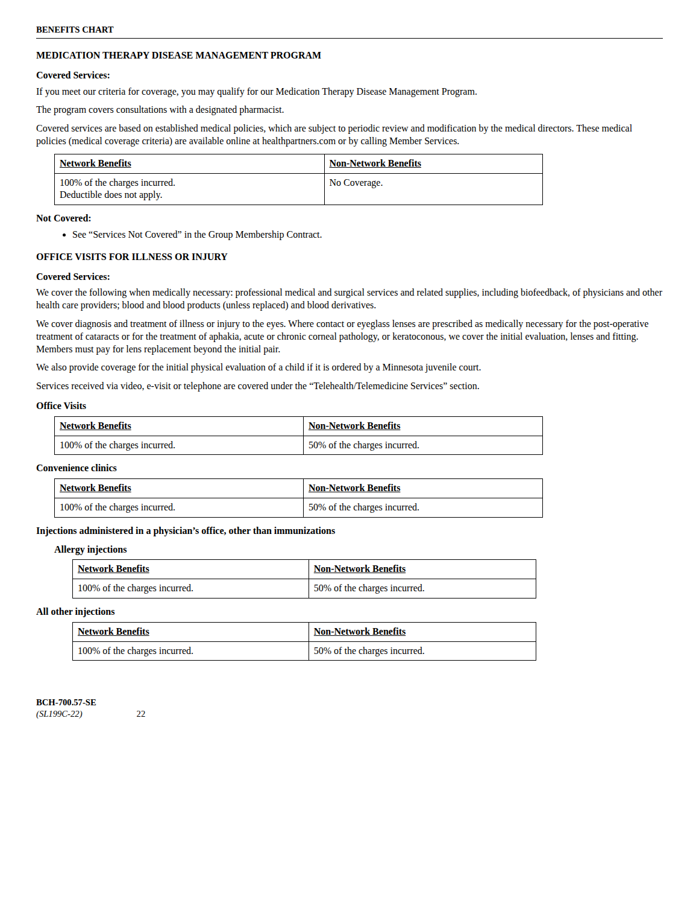BENEFITS CHART
MEDICATION THERAPY DISEASE MANAGEMENT PROGRAM
Covered Services:
If you meet our criteria for coverage, you may qualify for our Medication Therapy Disease Management Program.
The program covers consultations with a designated pharmacist.
Covered services are based on established medical policies, which are subject to periodic review and modification by the medical directors. These medical policies (medical coverage criteria) are available online at healthpartners.com or by calling Member Services.
| Network Benefits | Non-Network Benefits |
| --- | --- |
| 100% of the charges incurred. Deductible does not apply. | No Coverage. |
Not Covered:
See “Services Not Covered” in the Group Membership Contract.
OFFICE VISITS FOR ILLNESS OR INJURY
Covered Services:
We cover the following when medically necessary: professional medical and surgical services and related supplies, including biofeedback, of physicians and other health care providers; blood and blood products (unless replaced) and blood derivatives.
We cover diagnosis and treatment of illness or injury to the eyes. Where contact or eyeglass lenses are prescribed as medically necessary for the post-operative treatment of cataracts or for the treatment of aphakia, acute or chronic corneal pathology, or keratoconous, we cover the initial evaluation, lenses and fitting. Members must pay for lens replacement beyond the initial pair.
We also provide coverage for the initial physical evaluation of a child if it is ordered by a Minnesota juvenile court.
Services received via video, e-visit or telephone are covered under the “Telehealth/Telemedicine Services” section.
Office Visits
| Network Benefits | Non-Network Benefits |
| --- | --- |
| 100% of the charges incurred. | 50% of the charges incurred. |
Convenience clinics
| Network Benefits | Non-Network Benefits |
| --- | --- |
| 100% of the charges incurred. | 50% of the charges incurred. |
Injections administered in a physician’s office, other than immunizations
Allergy injections
| Network Benefits | Non-Network Benefits |
| --- | --- |
| 100% of the charges incurred. | 50% of the charges incurred. |
All other injections
| Network Benefits | Non-Network Benefits |
| --- | --- |
| 100% of the charges incurred. | 50% of the charges incurred. |
BCH-700.57-SE
(SL199C-22) 22